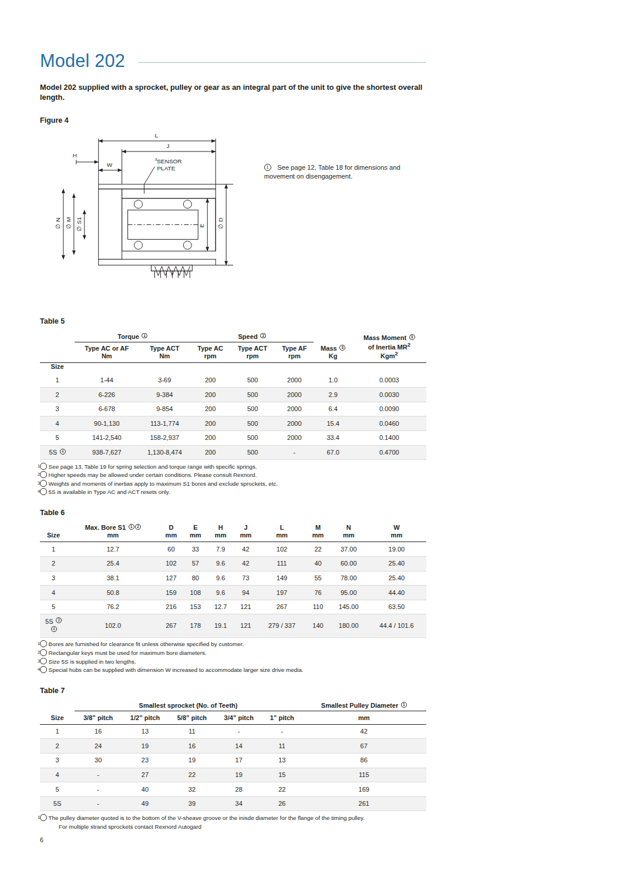Model 202
Model 202 supplied with a sprocket, pulley or gear as an integral part of the unit to give the shortest overall length.
Figure 4
L J H W SENSOR PLATE ① ∅ N ∅ M ∅ S1 E ∅ D
1 See page 12, Table 18 for dimensions and movement on disengagement.
Table 5
| | Torque 1 | Speed 2 | Mass 3 Kg | Mass Moment 3 of Inertia MR 2 Kgm 2 |
| --- | --- | --- | --- | --- |
| Type AC or AF Nm | Type ACT Nm | Type AC rpm | Type ACT rpm | Type AF rpm |
| Size | |
| 1 | 1-44 | 3-69 | 200 | 500 | 2000 | 1.0 | 0.0003 |
| 2 | 6-226 | 9-384 | 200 | 500 | 2000 | 2.9 | 0.0030 |
| 3 | 6-678 | 9-854 | 200 | 500 | 2000 | 6.4 | 0.0090 |
| 4 | 90-1,130 | 113-1,774 | 200 | 500 | 2000 | 15.4 | 0.0460 |
| 5 | 141-2,540 | 158-2,937 | 200 | 500 | 2000 | 33.4 | 0.1400 |
| 5S 4 | 938-7,627 | 1,130-8,474 | 200 | 500 | - | 67.0 | 0.4700 |
1 See page 13, Table 19 for spring selection and torque range with specific springs.
2 Higher speeds may be allowed under certain conditions. Please consult Rexnord.
3 Weights and moments of inertias apply to maximum S1 bores and exclude sprockets, etc.
4 5S is available in Type AC and ACT resets only.
Table 6
| Size | Max. Bore S1 1 2 mm | D mm | E mm | H mm | J mm | L mm | M mm | N mm | W mm |
| --- | --- | --- | --- | --- | --- | --- | --- | --- | --- |
| 1 | 12.7 | 60 | 33 | 7.9 | 42 | 102 | 22 | 37.00 | 19.00 |
| 2 | 25.4 | 102 | 57 | 9.6 | 42 | 111 | 40 | 60.00 | 25.40 |
| 3 | 38.1 | 127 | 80 | 9.6 | 73 | 149 | 55 | 78.00 | 25.40 |
| 4 | 50.8 | 159 | 108 | 9.6 | 94 | 197 | 76 | 95.00 | 44.40 |
| 5 | 76.2 | 216 | 153 | 12.7 | 121 | 267 | 110 | 145.00 | 63.50 |
| 5S 3 4 | 102.0 | 267 | 178 | 19.1 | 121 | 279 / 337 | 140 | 180.00 | 44.4 / 101.6 |
1 Bores are furnished for clearance fit unless otherwise specified by customer.
2 Rectangular keys must be used for maximum bore diameters.
3 Size 5S is supplied in two lengths.
4 Special hubs can be supplied with dimension W increased to accommodate larger size drive media.
Table 7
| Size | Smallest sprocket (No. of Teeth) | Smallest Pulley Diameter 1 |
| --- | --- | --- |
| 3/8” pitch | 1/2” pitch | 5/8” pitch | 3/4” pitch | 1” pitch | mm |
| 1 | 16 | 13 | 11 | - | - | 42 |
| 2 | 24 | 19 | 16 | 14 | 11 | 67 |
| 3 | 30 | 23 | 19 | 17 | 13 | 86 |
| 4 | - | 27 | 22 | 19 | 15 | 115 |
| 5 | - | 40 | 32 | 28 | 22 | 169 |
| 5S | - | 49 | 39 | 34 | 26 | 261 |
1 The pulley diameter quoted is to the bottom of the V-sheave groove or the inisde diameter for the flange of the timing pulley.
For multiple strand sprockets contact Rexnord Autogard
6